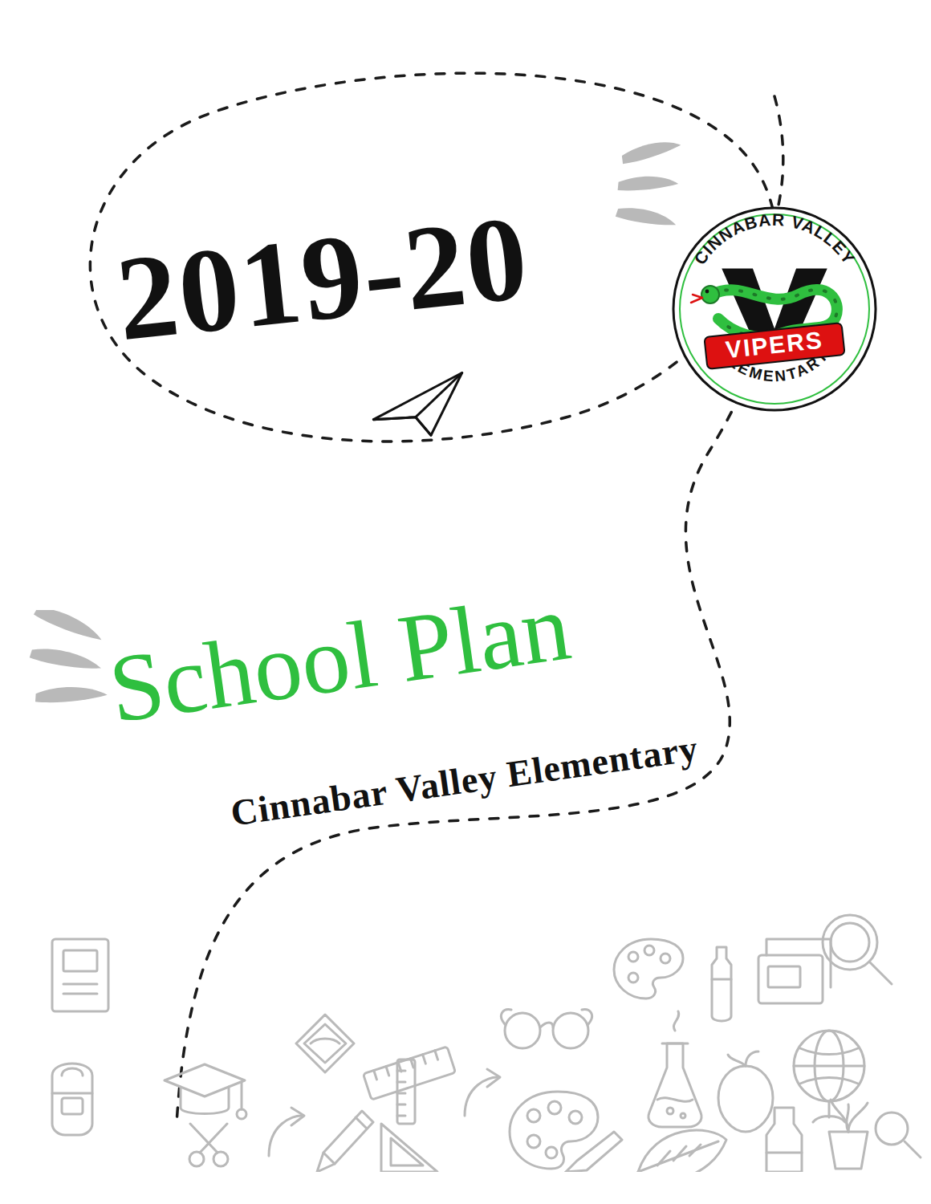2019-20
CINNABAR VALLEY ELEMENTARY VIPERS
School Plan
Cinnabar Valley Elementary